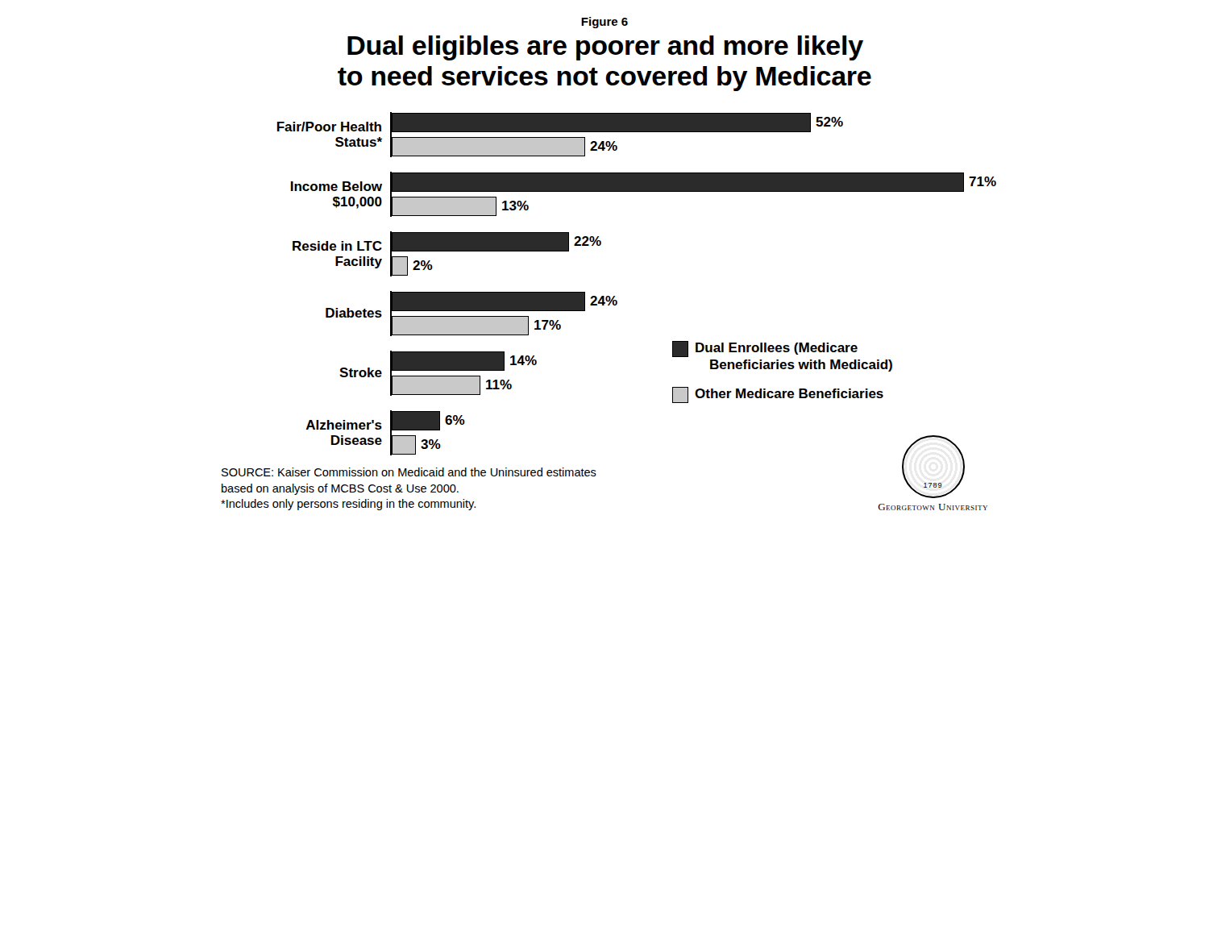Figure 6
Dual eligibles are poorer and more likely
to need services not covered by Medicare
Fair/Poor Health
Status*
52%
24%
Income Below
$10,000
71%
13%
Reside in LTC
Facility
22%
2%
Diabetes
24%
17%
Stroke
14%
11%
Alzheimer's
Disease
6%
3%
Dual Enrollees (MedicareBeneficiaries with Medicaid)
Other Medicare Beneficiaries
SOURCE: Kaiser Commission on Medicaid and the Uninsured estimates
based on analysis of MCBS Cost & Use 2000.
*Includes only persons residing in the community.
Georgetown University